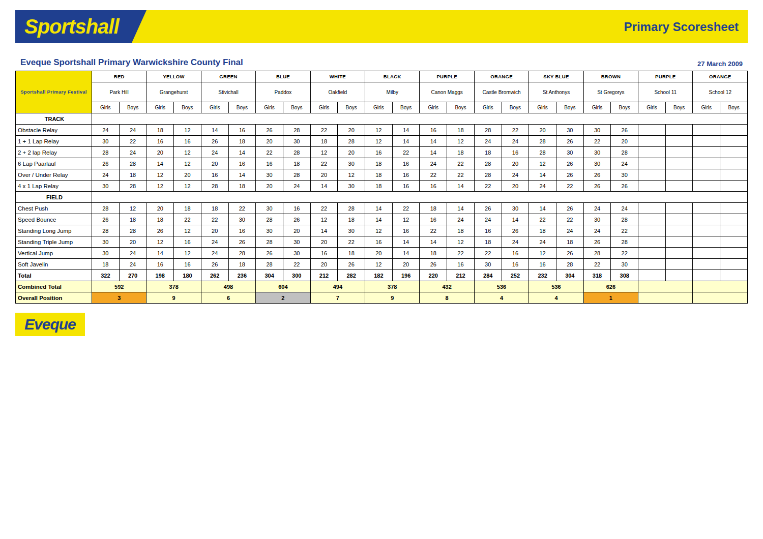Sportshall
Primary Scoresheet
Eveque Sportshall Primary Warwickshire County Final
27 March 2009
| Sportshall Primary Festival | RED | YELLOW | GREEN | BLUE | WHITE | BLACK | PURPLE | ORANGE | SKY BLUE | BROWN | PURPLE | ORANGE |
| --- | --- | --- | --- | --- | --- | --- | --- | --- | --- | --- | --- | --- |
| Park Hill | Grangehurst | Stivichall | Paddox | Oakfield | Milby | Canon Maggs | Castle Bromwich | St Anthonys | St Gregorys | School 11 | School 12 |
| Girls | Boys | Girls | Boys | Girls | Boys | Girls | Boys | Girls | Boys | Girls | Boys | Girls | Boys | Girls | Boys | Girls | Boys | Girls | Boys | Girls | Boys | Girls | Boys |
| TRACK | |
| Obstacle Relay | 24 | 24 | 18 | 12 | 14 | 16 | 26 | 28 | 22 | 20 | 12 | 14 | 16 | 18 | 28 | 22 | 20 | 30 | 30 | 26 | | | | |
| 1 + 1 Lap Relay | 30 | 22 | 16 | 16 | 26 | 18 | 20 | 30 | 18 | 28 | 12 | 14 | 14 | 12 | 24 | 24 | 28 | 26 | 22 | 20 | | | | |
| 2 + 2 lap Relay | 28 | 24 | 20 | 12 | 24 | 14 | 22 | 28 | 12 | 20 | 16 | 22 | 14 | 18 | 18 | 16 | 28 | 30 | 30 | 28 | | | | |
| 6 Lap Paarlauf | 26 | 28 | 14 | 12 | 20 | 16 | 16 | 18 | 22 | 30 | 18 | 16 | 24 | 22 | 28 | 20 | 12 | 26 | 30 | 24 | | | | |
| Over / Under Relay | 24 | 18 | 12 | 20 | 16 | 14 | 30 | 28 | 20 | 12 | 18 | 16 | 22 | 22 | 28 | 24 | 14 | 26 | 26 | 30 | | | | |
| 4 x 1 Lap Relay | 30 | 28 | 12 | 12 | 28 | 18 | 20 | 24 | 14 | 30 | 18 | 16 | 16 | 14 | 22 | 20 | 24 | 22 | 26 | 26 | | | | |
| FIELD | |
| Chest Push | 28 | 12 | 20 | 18 | 18 | 22 | 30 | 16 | 22 | 28 | 14 | 22 | 18 | 14 | 26 | 30 | 14 | 26 | 24 | 24 | | | | |
| Speed Bounce | 26 | 18 | 18 | 22 | 22 | 30 | 28 | 26 | 12 | 18 | 14 | 12 | 16 | 24 | 24 | 14 | 22 | 22 | 30 | 28 | | | | |
| Standing Long Jump | 28 | 28 | 26 | 12 | 20 | 16 | 30 | 20 | 14 | 30 | 12 | 16 | 22 | 18 | 16 | 26 | 18 | 24 | 24 | 22 | | | | |
| Standing Triple Jump | 30 | 20 | 12 | 16 | 24 | 26 | 28 | 30 | 20 | 22 | 16 | 14 | 14 | 12 | 18 | 24 | 24 | 18 | 26 | 28 | | | | |
| Vertical Jump | 30 | 24 | 14 | 12 | 24 | 28 | 26 | 30 | 16 | 18 | 20 | 14 | 18 | 22 | 22 | 16 | 12 | 26 | 28 | 22 | | | | |
| Soft Javelin | 18 | 24 | 16 | 16 | 26 | 18 | 28 | 22 | 20 | 26 | 12 | 20 | 26 | 16 | 30 | 16 | 16 | 28 | 22 | 30 | | | | |
| Total | 322 | 270 | 198 | 180 | 262 | 236 | 304 | 300 | 212 | 282 | 182 | 196 | 220 | 212 | 284 | 252 | 232 | 304 | 318 | 308 | | | | |
| Combined Total | 592 | 378 | 498 | 604 | 494 | 378 | 432 | 536 | 536 | 626 | | |
| Overall Position | 3 | 9 | 6 | 2 | 7 | 9 | 8 | 4 | 4 | 1 | | |
Eveque